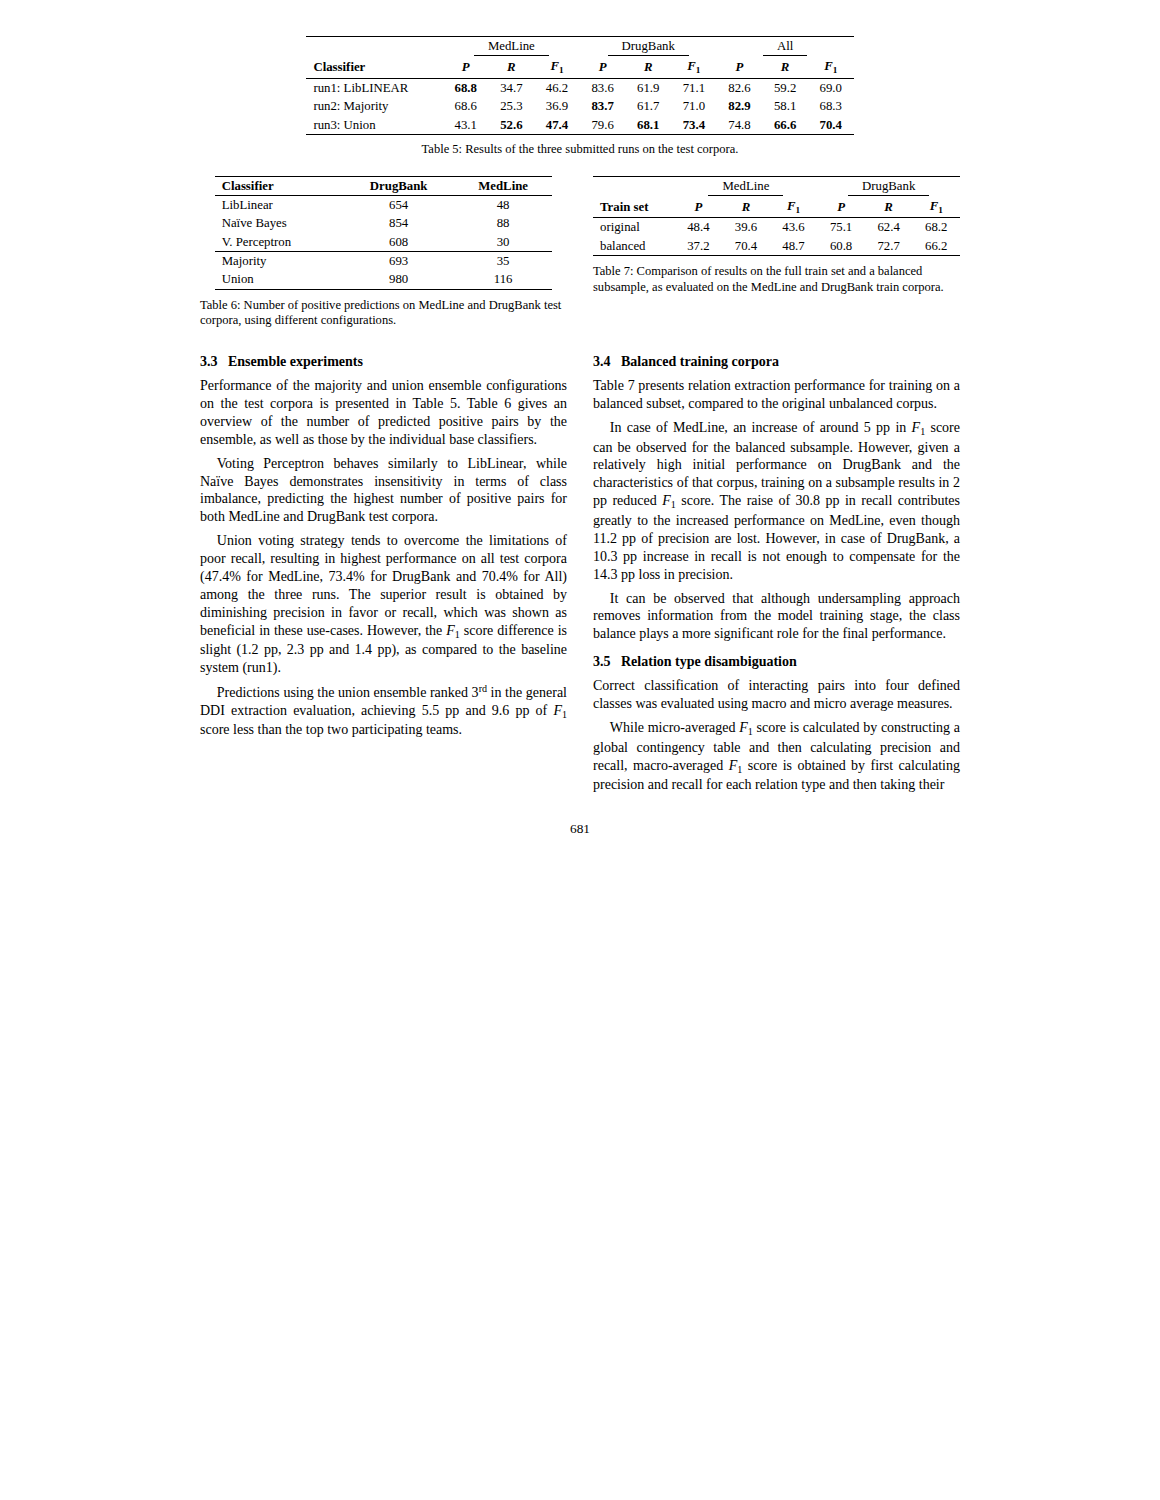| | MedLine | DrugBank | All |
| --- | --- | --- | --- |
| Classifier | P | R | F 1 | P | R | F 1 | P | R | F 1 |
| run1: LibLINEAR | 68.8 | 34.7 | 46.2 | 83.6 | 61.9 | 71.1 | 82.6 | 59.2 | 69.0 |
| run2: Majority | 68.6 | 25.3 | 36.9 | 83.7 | 61.7 | 71.0 | 82.9 | 58.1 | 68.3 |
| run3: Union | 43.1 | 52.6 | 47.4 | 79.6 | 68.1 | 73.4 | 74.8 | 66.6 | 70.4 |
Table 5: Results of the three submitted runs on the test corpora.
| Classifier | DrugBank | MedLine |
| --- | --- | --- |
| LibLinear | 654 | 48 |
| Naïve Bayes | 854 | 88 |
| V. Perceptron | 608 | 30 |
| Majority | 693 | 35 |
| Union | 980 | 116 |
Table 6: Number of positive predictions on MedLine and DrugBank test corpora, using different configurations.
| | MedLine | DrugBank |
| --- | --- | --- |
| Train set | P | R | F 1 | P | R | F 1 |
| original | 48.4 | 39.6 | 43.6 | 75.1 | 62.4 | 68.2 |
| balanced | 37.2 | 70.4 | 48.7 | 60.8 | 72.7 | 66.2 |
Table 7: Comparison of results on the full train set and a balanced subsample, as evaluated on the MedLine and DrugBank train corpora.
3.3 Ensemble experiments
Performance of the majority and union ensemble configurations on the test corpora is presented in Table 5. Table 6 gives an overview of the number of predicted positive pairs by the ensemble, as well as those by the individual base classifiers.
Voting Perceptron behaves similarly to LibLinear, while Naïve Bayes demonstrates insensitivity in terms of class imbalance, predicting the highest number of positive pairs for both MedLine and DrugBank test corpora.
Union voting strategy tends to overcome the limitations of poor recall, resulting in highest performance on all test corpora (47.4% for MedLine, 73.4% for DrugBank and 70.4% for All) among the three runs. The superior result is obtained by diminishing precision in favor or recall, which was shown as beneficial in these use-cases. However, the F1 score difference is slight (1.2 pp, 2.3 pp and 1.4 pp), as compared to the baseline system (run1).
Predictions using the union ensemble ranked 3rd in the general DDI extraction evaluation, achieving 5.5 pp and 9.6 pp of F1 score less than the top two participating teams.
3.4 Balanced training corpora
Table 7 presents relation extraction performance for training on a balanced subset, compared to the original unbalanced corpus.
In case of MedLine, an increase of around 5 pp in F1 score can be observed for the balanced subsample. However, given a relatively high initial performance on DrugBank and the characteristics of that corpus, training on a subsample results in 2 pp reduced F1 score. The raise of 30.8 pp in recall contributes greatly to the increased performance on MedLine, even though 11.2 pp of precision are lost. However, in case of DrugBank, a 10.3 pp increase in recall is not enough to compensate for the 14.3 pp loss in precision.
It can be observed that although undersampling approach removes information from the model training stage, the class balance plays a more significant role for the final performance.
3.5 Relation type disambiguation
Correct classification of interacting pairs into four defined classes was evaluated using macro and micro average measures.
While micro-averaged F1 score is calculated by constructing a global contingency table and then calculating precision and recall, macro-averaged F1 score is obtained by first calculating precision and recall for each relation type and then taking their
681